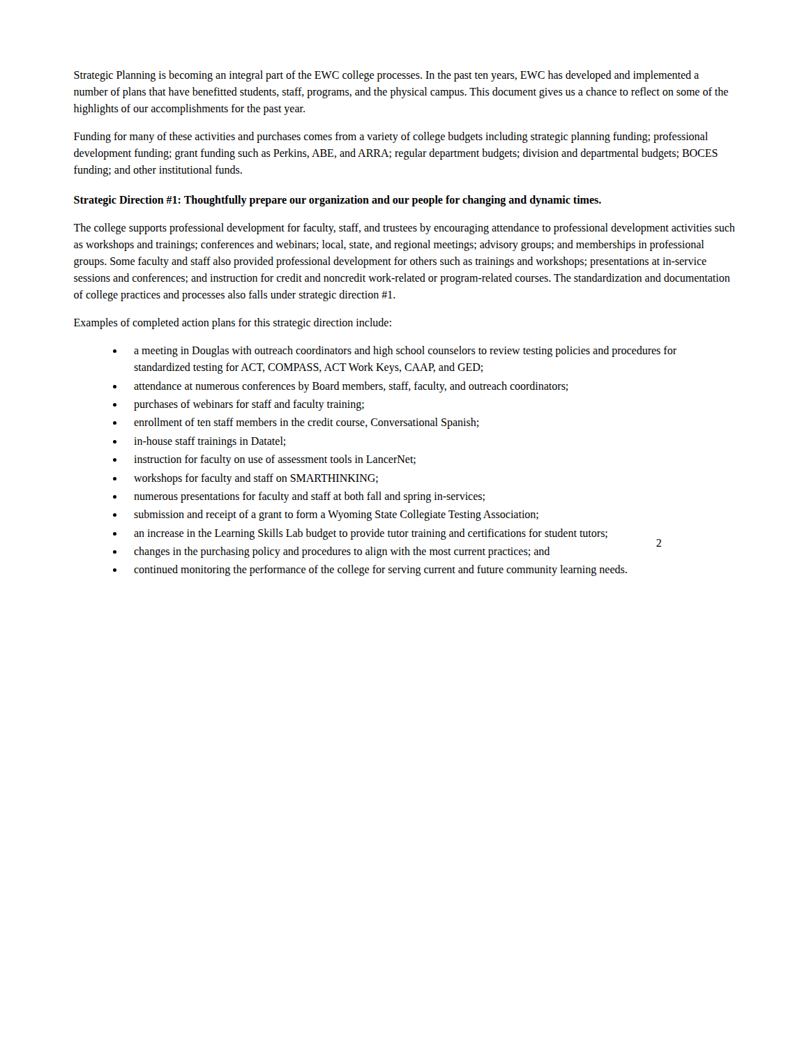Strategic Planning is becoming an integral part of the EWC college processes. In the past ten years, EWC has developed and implemented a number of plans that have benefitted students, staff, programs, and the physical campus. This document gives us a chance to reflect on some of the highlights of our accomplishments for the past year.
Funding for many of these activities and purchases comes from a variety of college budgets including strategic planning funding; professional development funding; grant funding such as Perkins, ABE, and ARRA; regular department budgets; division and departmental budgets; BOCES funding; and other institutional funds.
Strategic Direction #1: Thoughtfully prepare our organization and our people for changing and dynamic times.
The college supports professional development for faculty, staff, and trustees by encouraging attendance to professional development activities such as workshops and trainings; conferences and webinars; local, state, and regional meetings; advisory groups; and memberships in professional groups. Some faculty and staff also provided professional development for others such as trainings and workshops; presentations at in-service sessions and conferences; and instruction for credit and noncredit work-related or program-related courses. The standardization and documentation of college practices and processes also falls under strategic direction #1.
Examples of completed action plans for this strategic direction include:
a meeting in Douglas with outreach coordinators and high school counselors to review testing policies and procedures for standardized testing for ACT, COMPASS, ACT Work Keys, CAAP, and GED;
attendance at numerous conferences by Board members, staff, faculty, and outreach coordinators;
purchases of webinars for staff and faculty training;
enrollment of ten staff members in the credit course, Conversational Spanish;
in-house staff trainings in Datatel;
instruction for faculty on use of assessment tools in LancerNet;
workshops for faculty and staff on SMARTHINKING;
numerous presentations for faculty and staff at both fall and spring in-services;
submission and receipt of a grant to form a Wyoming State Collegiate Testing Association;
an increase in the Learning Skills Lab budget to provide tutor training and certifications for student tutors;
changes in the purchasing policy and procedures to align with the most current practices; and
continued monitoring the performance of the college for serving current and future community learning needs.
2